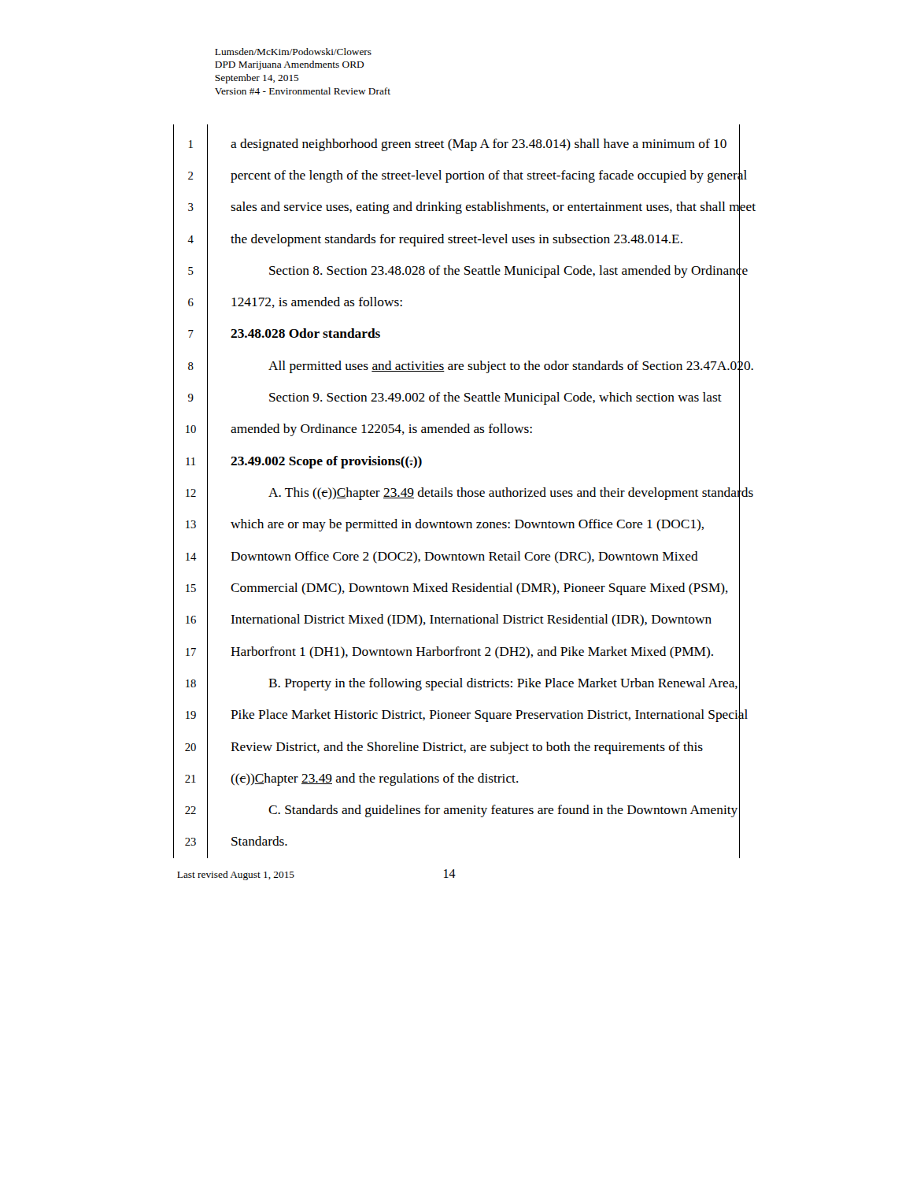Lumsden/McKim/Podowski/Clowers
DPD Marijuana Amendments ORD
September 14, 2015
Version #4 - Environmental Review Draft
1
2
3
4
5
6
7
8
9
10
11
12
13
14
15
16
17
18
19
20
21
22
23
a designated neighborhood green street (Map A for 23.48.014) shall have a minimum of 10
percent of the length of the street-level portion of that street-facing facade occupied by general
sales and service uses, eating and drinking establishments, or entertainment uses, that shall meet
the development standards for required street-level uses in subsection 23.48.014.E.
Section 8. Section 23.48.028 of the Seattle Municipal Code, last amended by Ordinance
124172, is amended as follows:
23.48.028 Odor standards
All permitted uses and activities are subject to the odor standards of Section 23.47A.020.
Section 9. Section 23.49.002 of the Seattle Municipal Code, which section was last
amended by Ordinance 122054, is amended as follows:
23.49.002 Scope of provisions((.))
A. This ((c))Chapter 23.49 details those authorized uses and their development standards
which are or may be permitted in downtown zones: Downtown Office Core 1 (DOC1),
Downtown Office Core 2 (DOC2), Downtown Retail Core (DRC), Downtown Mixed
Commercial (DMC), Downtown Mixed Residential (DMR), Pioneer Square Mixed (PSM),
International District Mixed (IDM), International District Residential (IDR), Downtown
Harborfront 1 (DH1), Downtown Harborfront 2 (DH2), and Pike Market Mixed (PMM).
B. Property in the following special districts: Pike Place Market Urban Renewal Area,
Pike Place Market Historic District, Pioneer Square Preservation District, International Special
Review District, and the Shoreline District, are subject to both the requirements of this
((c))Chapter 23.49 and the regulations of the district.
C. Standards and guidelines for amenity features are found in the Downtown Amenity
Standards.
Last revised August 1, 2015 14